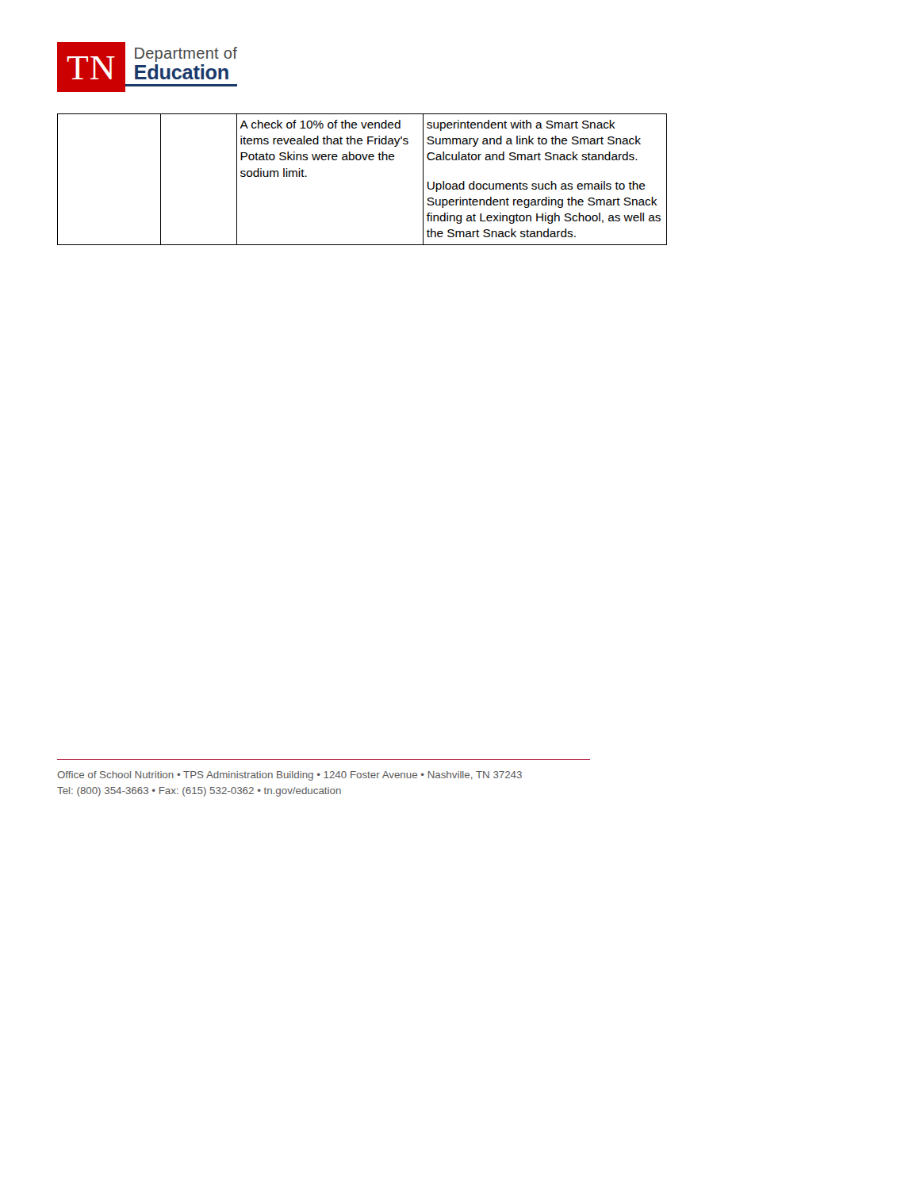TN
Department of
Education
| | | A check of 10% of the vended items revealed that the Friday's Potato Skins were above the sodium limit. | superintendent with a Smart Snack Summary and a link to the Smart Snack Calculator and Smart Snack standards. Upload documents such as emails to the Superintendent regarding the Smart Snack finding at Lexington High School, as well as the Smart Snack standards. |
Office of School Nutrition • TPS Administration Building • 1240 Foster Avenue • Nashville, TN 37243
Tel: (800) 354-3663 • Fax: (615) 532-0362 • tn.gov/education